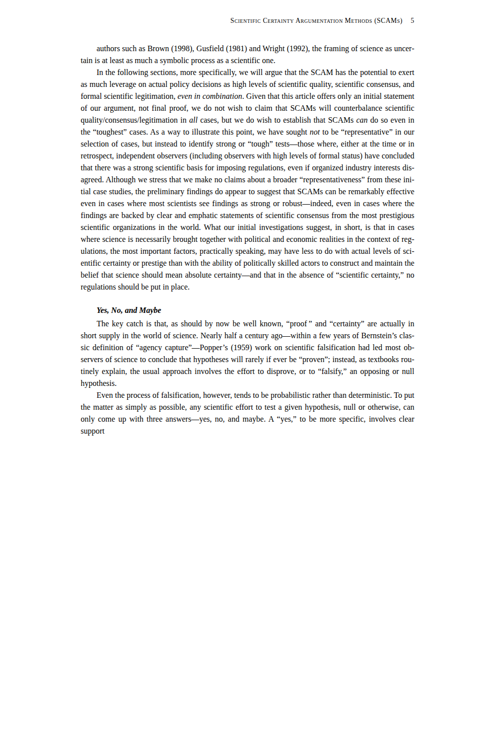Scientific Certainty Argumentation Methods (SCAMs)5
authors such as Brown (1998), Gusfield (1981) and Wright (1992), the framing of science as uncertain is at least as much a symbolic process as a scientific one.
In the following sections, more specifically, we will argue that the SCAM has the potential to exert as much leverage on actual policy decisions as high levels of scientific quality, scientific consensus, and formal scientific legitimation, even in combination. Given that this article offers only an initial statement of our argument, not final proof, we do not wish to claim that SCAMs will counterbalance scientific quality/consensus/legitimation in all cases, but we do wish to establish that SCAMs can do so even in the “toughest” cases. As a way to illustrate this point, we have sought not to be “representative” in our selection of cases, but instead to identify strong or “tough” tests—those where, either at the time or in retrospect, independent observers (including observers with high levels of formal status) have concluded that there was a strong scientific basis for imposing regulations, even if organized industry interests disagreed. Although we stress that we make no claims about a broader “representativeness” from these initial case studies, the preliminary findings do appear to suggest that SCAMs can be remarkably effective even in cases where most scientists see findings as strong or robust—indeed, even in cases where the findings are backed by clear and emphatic statements of scientific consensus from the most prestigious scientific organizations in the world. What our initial investigations suggest, in short, is that in cases where science is necessarily brought together with political and economic realities in the context of regulations, the most important factors, practically speaking, may have less to do with actual levels of scientific certainty or prestige than with the ability of politically skilled actors to construct and maintain the belief that science should mean absolute certainty—and that in the absence of “scientific certainty,” no regulations should be put in place.
Yes, No, and Maybe
The key catch is that, as should by now be well known, “proof ” and “certainty” are actually in short supply in the world of science. Nearly half a century ago—within a few years of Bernstein’s classic definition of “agency capture”—Popper’s (1959) work on scientific falsification had led most observers of science to conclude that hypotheses will rarely if ever be “proven”; instead, as textbooks routinely explain, the usual approach involves the effort to disprove, or to “falsify,” an opposing or null hypothesis.
Even the process of falsification, however, tends to be probabilistic rather than deterministic. To put the matter as simply as possible, any scientific effort to test a given hypothesis, null or otherwise, can only come up with three answers—yes, no, and maybe. A “yes,” to be more specific, involves clear support